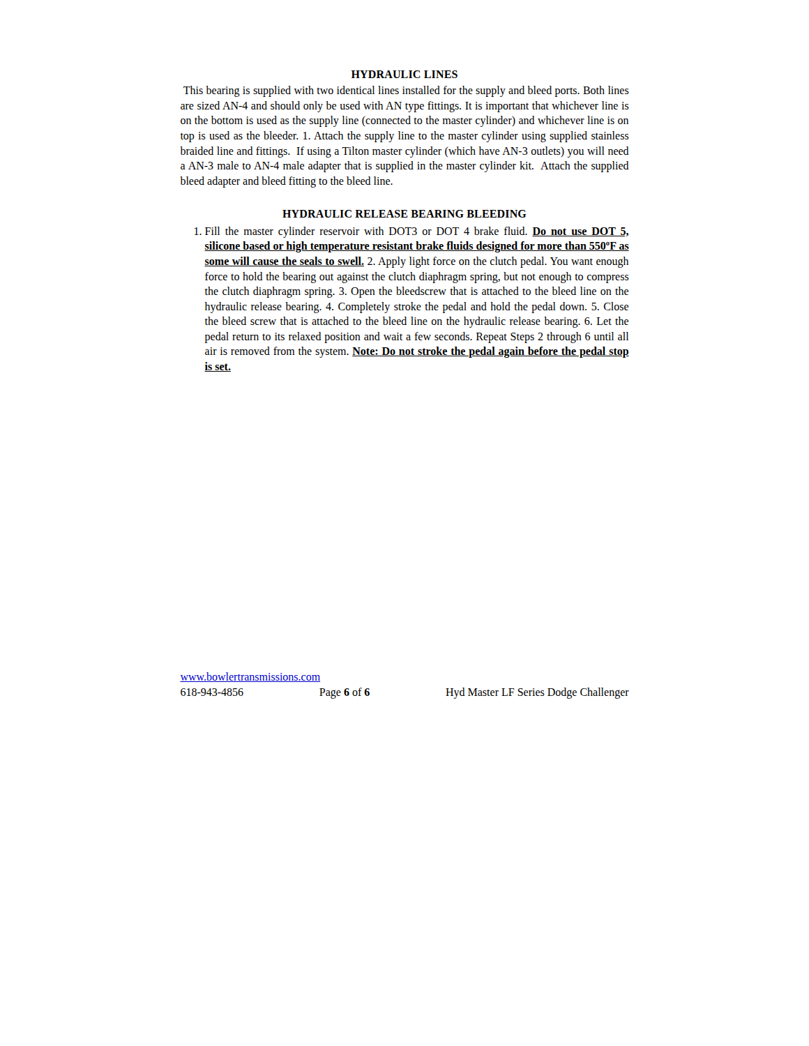HYDRAULIC LINES
This bearing is supplied with two identical lines installed for the supply and bleed ports. Both lines are sized AN-4 and should only be used with AN type fittings. It is important that whichever line is on the bottom is used as the supply line (connected to the master cylinder) and whichever line is on top is used as the bleeder. 1. Attach the supply line to the master cylinder using supplied stainless braided line and fittings. If using a Tilton master cylinder (which have AN-3 outlets) you will need a AN-3 male to AN-4 male adapter that is supplied in the master cylinder kit. Attach the supplied bleed adapter and bleed fitting to the bleed line.
HYDRAULIC RELEASE BEARING BLEEDING
Fill the master cylinder reservoir with DOT3 or DOT 4 brake fluid. Do not use DOT 5, silicone based or high temperature resistant brake fluids designed for more than 550ºF as some will cause the seals to swell. 2. Apply light force on the clutch pedal. You want enough force to hold the bearing out against the clutch diaphragm spring, but not enough to compress the clutch diaphragm spring. 3. Open the bleedscrew that is attached to the bleed line on the hydraulic release bearing. 4. Completely stroke the pedal and hold the pedal down. 5. Close the bleed screw that is attached to the bleed line on the hydraulic release bearing. 6. Let the pedal return to its relaxed position and wait a few seconds. Repeat Steps 2 through 6 until all air is removed from the system. Note: Do not stroke the pedal again before the pedal stop is set.
www.bowlertransmissions.com
618-943-4856 Page 6 of 6 Hyd Master LF Series Dodge Challenger